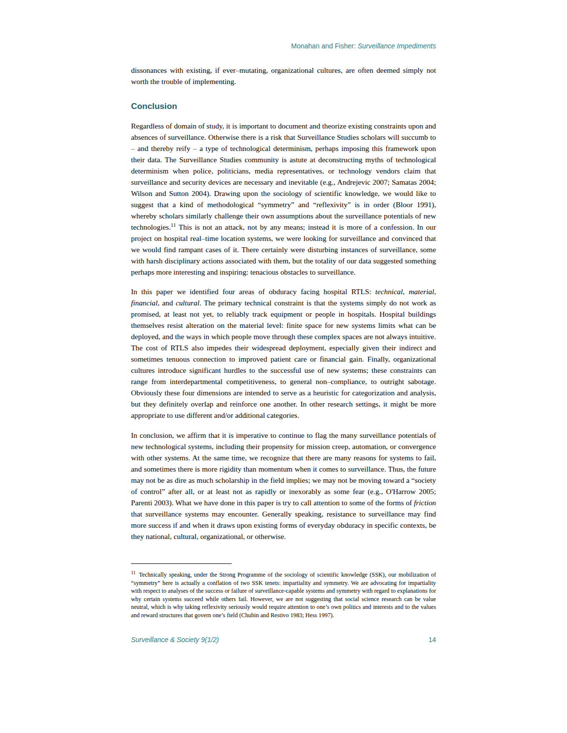Monahan and Fisher: Surveillance Impediments
dissonances with existing, if ever–mutating, organizational cultures, are often deemed simply not worth the trouble of implementing.
Conclusion
Regardless of domain of study, it is important to document and theorize existing constraints upon and absences of surveillance. Otherwise there is a risk that Surveillance Studies scholars will succumb to – and thereby reify – a type of technological determinism, perhaps imposing this framework upon their data. The Surveillance Studies community is astute at deconstructing myths of technological determinism when police, politicians, media representatives, or technology vendors claim that surveillance and security devices are necessary and inevitable (e.g., Andrejevic 2007; Samatas 2004; Wilson and Sutton 2004). Drawing upon the sociology of scientific knowledge, we would like to suggest that a kind of methodological “symmetry” and “reflexivity” is in order (Bloor 1991), whereby scholars similarly challenge their own assumptions about the surveillance potentials of new technologies.11 This is not an attack, not by any means; instead it is more of a confession. In our project on hospital real–time location systems, we were looking for surveillance and convinced that we would find rampant cases of it. There certainly were disturbing instances of surveillance, some with harsh disciplinary actions associated with them, but the totality of our data suggested something perhaps more interesting and inspiring: tenacious obstacles to surveillance.
In this paper we identified four areas of obduracy facing hospital RTLS: technical, material, financial, and cultural. The primary technical constraint is that the systems simply do not work as promised, at least not yet, to reliably track equipment or people in hospitals. Hospital buildings themselves resist alteration on the material level: finite space for new systems limits what can be deployed, and the ways in which people move through these complex spaces are not always intuitive. The cost of RTLS also impedes their widespread deployment, especially given their indirect and sometimes tenuous connection to improved patient care or financial gain. Finally, organizational cultures introduce significant hurdles to the successful use of new systems; these constraints can range from interdepartmental competitiveness, to general non–compliance, to outright sabotage. Obviously these four dimensions are intended to serve as a heuristic for categorization and analysis, but they definitely overlap and reinforce one another. In other research settings, it might be more appropriate to use different and/or additional categories.
In conclusion, we affirm that it is imperative to continue to flag the many surveillance potentials of new technological systems, including their propensity for mission creep, automation, or convergence with other systems. At the same time, we recognize that there are many reasons for systems to fail, and sometimes there is more rigidity than momentum when it comes to surveillance. Thus, the future may not be as dire as much scholarship in the field implies; we may not be moving toward a “society of control” after all, or at least not as rapidly or inexorably as some fear (e.g., O'Harrow 2005; Parenti 2003). What we have done in this paper is try to call attention to some of the forms of friction that surveillance systems may encounter. Generally speaking, resistance to surveillance may find more success if and when it draws upon existing forms of everyday obduracy in specific contexts, be they national, cultural, organizational, or otherwise.
11 Technically speaking, under the Strong Programme of the sociology of scientific knowledge (SSK), our mobilization of “symmetry” here is actually a conflation of two SSK tenets: impartiality and symmetry. We are advocating for impartiality with respect to analyses of the success or failure of surveillance-capable systems and symmetry with regard to explanations for why certain systems succeed while others fail. However, we are not suggesting that social science research can be value neutral, which is why taking reflexivity seriously would require attention to one’s own politics and interests and to the values and reward structures that govern one’s field (Chubin and Restivo 1983; Hess 1997).
Surveillance & Society 9(1/2) 14